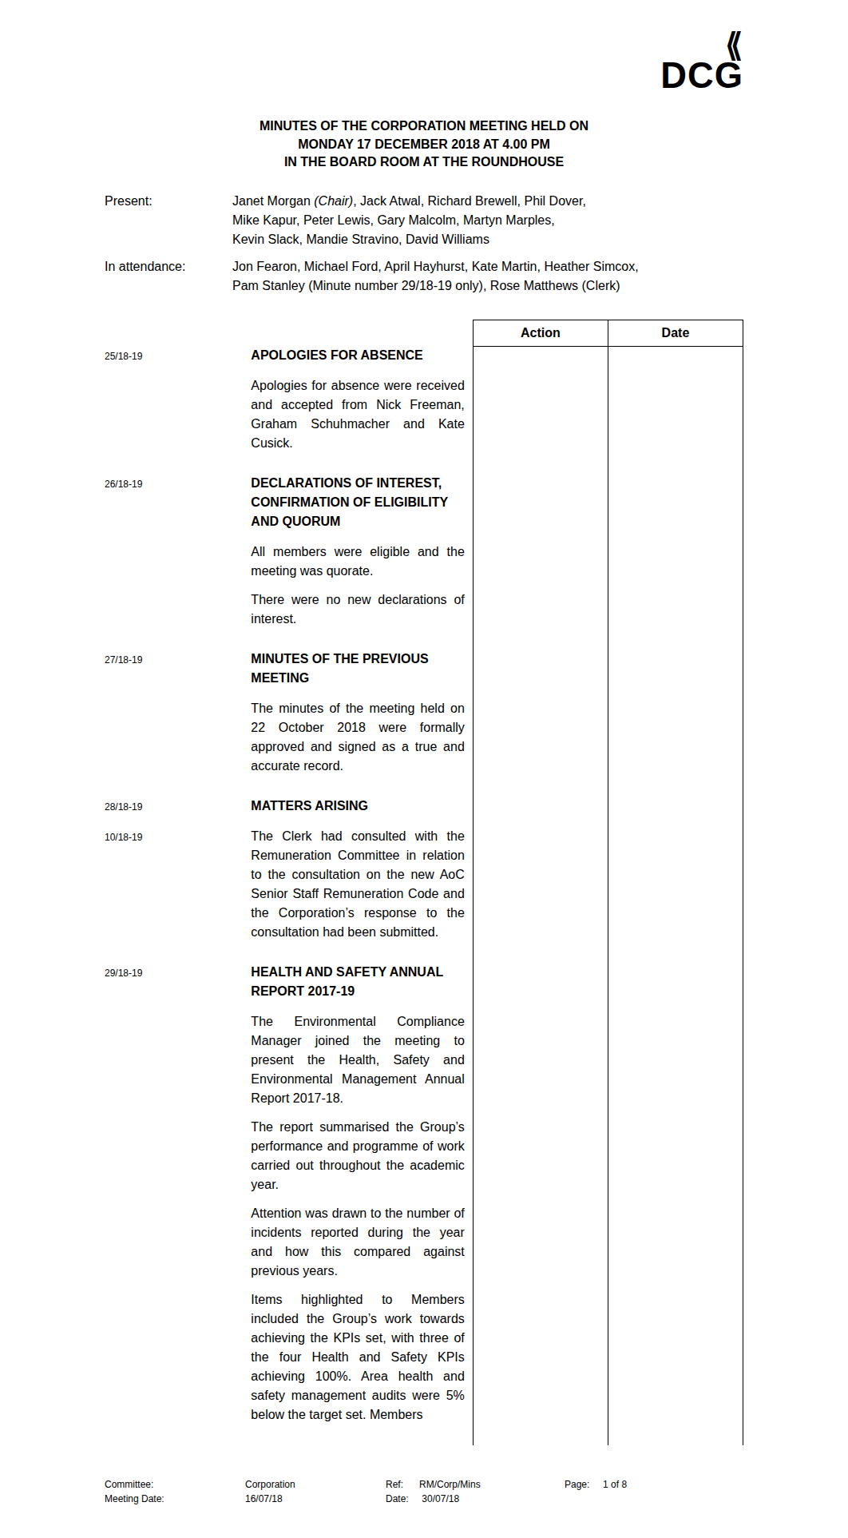⟪DCG
Minutes of the Corporation Meeting held on
Monday 17 December 2018 at 4.00 pm
in the Board Room at the Roundhouse
| Present: | Janet Morgan (Chair) , Jack Atwal, Richard Brewell, Phil Dover, Mike Kapur, Peter Lewis, Gary Malcolm, Martyn Marples, Kevin Slack, Mandie Stravino, David Williams |
| In attendance: | Jon Fearon, Michael Ford, April Hayhurst, Kate Martin, Heather Simcox, Pam Stanley (Minute number 29/18-19 only), Rose Matthews (Clerk) |
| | | Action | Date |
| --- | --- | --- | --- |
| 25/18-19 | Apologies for Absence | | |
| | Apologies for absence were received and accepted from Nick Freeman, Graham Schuhmacher and Kate Cusick. | | |
| 26/18-19 | Declarations of Interest, Confirmation of Eligibility and Quorum | | |
| | All members were eligible and the meeting was quorate. There were no new declarations of interest. | | |
| 27/18-19 | Minutes of the Previous Meeting | | |
| | The minutes of the meeting held on 22 October 2018 were formally approved and signed as a true and accurate record. | | |
| 28/18-19 | Matters Arising | | |
| 10/18-19 | The Clerk had consulted with the Remuneration Committee in relation to the consultation on the new AoC Senior Staff Remuneration Code and the Corporation’s response to the consultation had been submitted. | | |
| 29/18-19 | Health and Safety Annual Report 2017-19 | | |
| | The Environmental Compliance Manager joined the meeting to present the Health, Safety and Environmental Management Annual Report 2017-18. The report summarised the Group’s performance and programme of work carried out throughout the academic year. Attention was drawn to the number of incidents reported during the year and how this compared against previous years. Items highlighted to Members included the Group’s work towards achieving the KPIs set, with three of the four Health and Safety KPIs achieving 100%. Area health and safety management audits were 5% below the target set. Members | | |
| Committee: | Corporation | Ref: RM/Corp/Mins | Page: 1 of 8 |
| Meeting Date: | 16/07/18 | Date: 30/07/18 | |